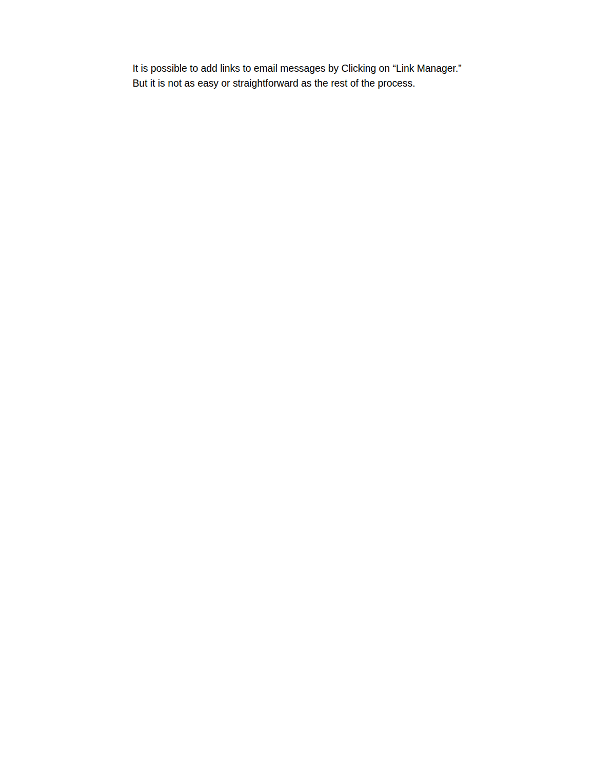It is possible to add links to email messages by Clicking on “Link Manager.” But it is not as easy or straightforward as the rest of the process.